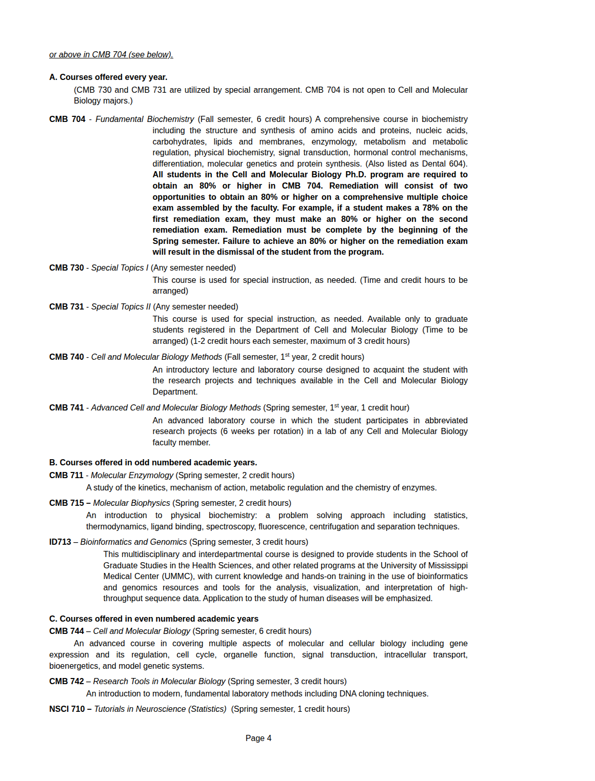or above in CMB 704 (see below).
A. Courses offered every year.
(CMB 730 and CMB 731 are utilized by special arrangement. CMB 704 is not open to Cell and Molecular Biology majors.)
CMB 704 - Fundamental Biochemistry (Fall semester, 6 credit hours) A comprehensive course in biochemistry including the structure and synthesis of amino acids and proteins, nucleic acids, carbohydrates, lipids and membranes, enzymology, metabolism and metabolic regulation, physical biochemistry, signal transduction, hormonal control mechanisms, differentiation, molecular genetics and protein synthesis. (Also listed as Dental 604). All students in the Cell and Molecular Biology Ph.D. program are required to obtain an 80% or higher in CMB 704. Remediation will consist of two opportunities to obtain an 80% or higher on a comprehensive multiple choice exam assembled by the faculty. For example, if a student makes a 78% on the first remediation exam, they must make an 80% or higher on the second remediation exam. Remediation must be complete by the beginning of the Spring semester. Failure to achieve an 80% or higher on the remediation exam will result in the dismissal of the student from the program.
CMB 730 - Special Topics I (Any semester needed)
This course is used for special instruction, as needed. (Time and credit hours to be arranged)
CMB 731 - Special Topics II (Any semester needed)
This course is used for special instruction, as needed. Available only to graduate students registered in the Department of Cell and Molecular Biology (Time to be arranged) (1-2 credit hours each semester, maximum of 3 credit hours)
CMB 740 - Cell and Molecular Biology Methods (Fall semester, 1st year, 2 credit hours)
An introductory lecture and laboratory course designed to acquaint the student with the research projects and techniques available in the Cell and Molecular Biology Department.
CMB 741 - Advanced Cell and Molecular Biology Methods (Spring semester, 1st year, 1 credit hour)
An advanced laboratory course in which the student participates in abbreviated research projects (6 weeks per rotation) in a lab of any Cell and Molecular Biology faculty member.
B. Courses offered in odd numbered academic years.
CMB 711 - Molecular Enzymology (Spring semester, 2 credit hours)
A study of the kinetics, mechanism of action, metabolic regulation and the chemistry of enzymes.
CMB 715 – Molecular Biophysics (Spring semester, 2 credit hours)
An introduction to physical biochemistry: a problem solving approach including statistics, thermodynamics, ligand binding, spectroscopy, fluorescence, centrifugation and separation techniques.
ID713 – Bioinformatics and Genomics (Spring semester, 3 credit hours)
This multidisciplinary and interdepartmental course is designed to provide students in the School of Graduate Studies in the Health Sciences, and other related programs at the University of Mississippi Medical Center (UMMC), with current knowledge and hands-on training in the use of bioinformatics and genomics resources and tools for the analysis, visualization, and interpretation of high-throughput sequence data. Application to the study of human diseases will be emphasized.
C. Courses offered in even numbered academic years
CMB 744 – Cell and Molecular Biology (Spring semester, 6 credit hours)
An advanced course in covering multiple aspects of molecular and cellular biology including gene expression and its regulation, cell cycle, organelle function, signal transduction, intracellular transport, bioenergetics, and model genetic systems.
CMB 742 – Research Tools in Molecular Biology (Spring semester, 3 credit hours)
An introduction to modern, fundamental laboratory methods including DNA cloning techniques.
NSCI 710 – Tutorials in Neuroscience (Statistics) (Spring semester, 1 credit hours)
Page 4